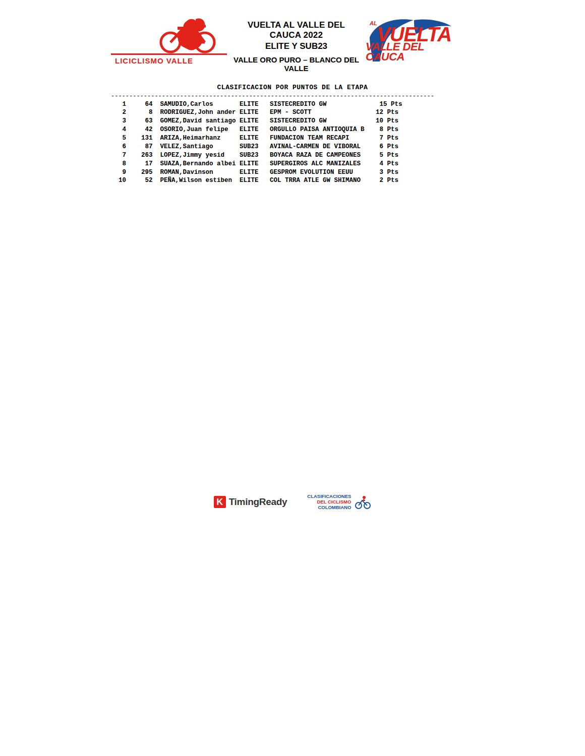LICICLISMO VALLE
VUELTA AL VALLE DEL CAUCA 2022
ELITE Y SUB23
VALLE ORO PURO – BLANCO DEL VALLE
AL
VUELTA
VALLE DEL
CAUCA
CLASIFICACION POR PUNTOS DE LA ETAPA
-----------------------------------------------------------------------------------------
   1     64  SAMUDIO,Carlos       ELITE   SISTECREDITO GW              15 Pts
   2      8  RODRIGUEZ,John ander ELITE   EPM - SCOTT                 12 Pts
   3     63  GOMEZ,David santiago ELITE   SISTECREDITO GW             10 Pts
   4     42  OSORIO,Juan felipe   ELITE   ORGULLO PAISA ANTIOQUIA B    8 Pts
   5    131  ARIZA,Heimarhanz     ELITE   FUNDACION TEAM RECAPI        7 Pts
   6     87  VELEZ,Santiago       SUB23   AVINAL-CARMEN DE VIBORAL     6 Pts
   7    263  LOPEZ,Jimmy yesid    SUB23   BOYACA RAZA DE CAMPEONES     5 Pts
   8     17  SUAZA,Bernando albei ELITE   SUPERGIROS ALC MANIZALES     4 Pts
   9    295  ROMAN,Davinson       ELITE   GESPROM EVOLUTION EEUU       3 Pts
  10     52  PEÑA,Wilson estiben  ELITE   COL TRRA ATLE GW SHIMANO     2 Pts
K
TimingReady
CLASIFICACIONES
DEL CICLISMO
COLOMBIANO